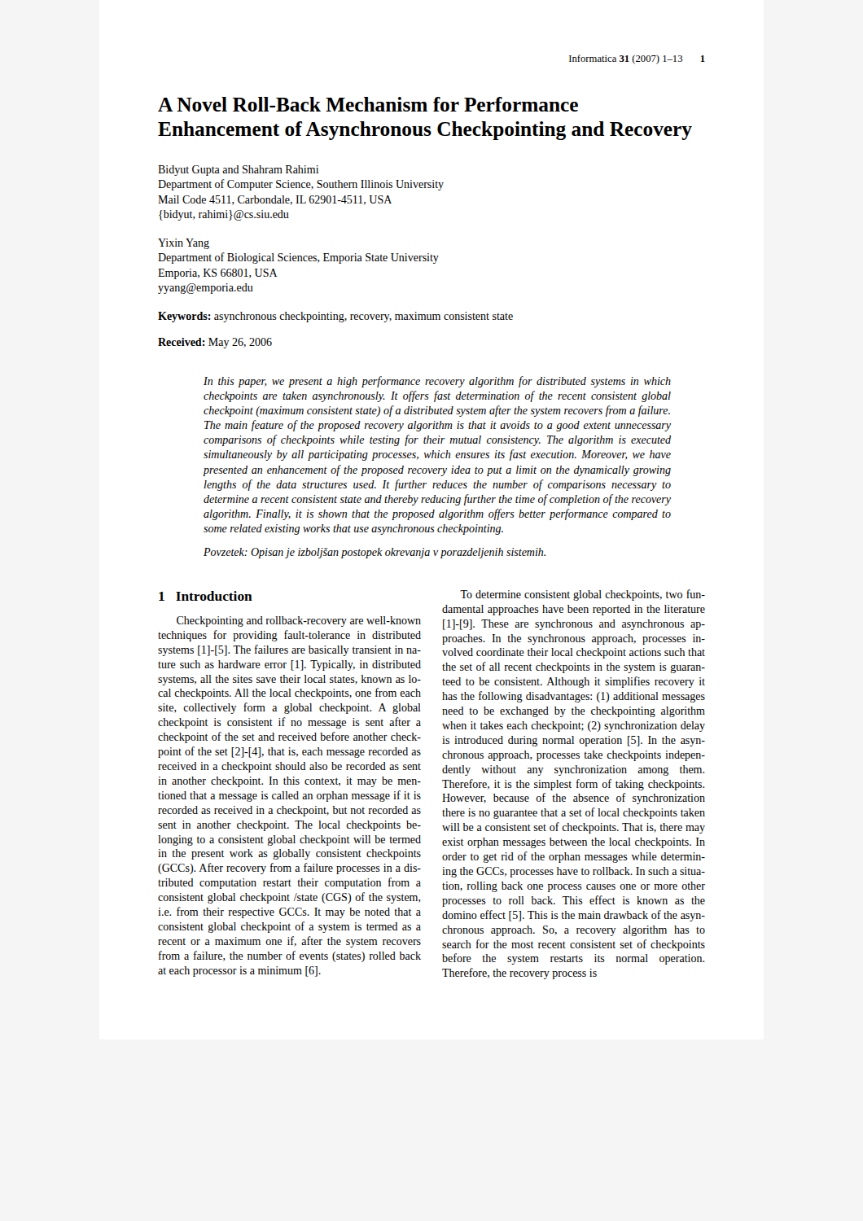Informatica 31 (2007) 1–13 1
A Novel Roll-Back Mechanism for Performance Enhancement of Asynchronous Checkpointing and Recovery
Bidyut Gupta and Shahram Rahimi
Department of Computer Science, Southern Illinois University
Mail Code 4511, Carbondale, IL 62901-4511, USA
{bidyut, rahimi}@cs.siu.edu
Yixin Yang
Department of Biological Sciences, Emporia State University
Emporia, KS 66801, USA
yyang@emporia.edu
Keywords: asynchronous checkpointing, recovery, maximum consistent state
Received: May 26, 2006
In this paper, we present a high performance recovery algorithm for distributed systems in which checkpoints are taken asynchronously. It offers fast determination of the recent consistent global checkpoint (maximum consistent state) of a distributed system after the system recovers from a failure. The main feature of the proposed recovery algorithm is that it avoids to a good extent unnecessary comparisons of checkpoints while testing for their mutual consistency. The algorithm is executed simultaneously by all participating processes, which ensures its fast execution. Moreover, we have presented an enhancement of the proposed recovery idea to put a limit on the dynamically growing lengths of the data structures used. It further reduces the number of comparisons necessary to determine a recent consistent state and thereby reducing further the time of completion of the recovery algorithm. Finally, it is shown that the proposed algorithm offers better performance compared to some related existing works that use asynchronous checkpointing.
Povzetek: Opisan je izboljšan postopek okrevanja v porazdeljenih sistemih.
1 Introduction
Checkpointing and rollback-recovery are well-known techniques for providing fault-tolerance in distributed systems [1]-[5]. The failures are basically transient in nature such as hardware error [1]. Typically, in distributed systems, all the sites save their local states, known as local checkpoints. All the local checkpoints, one from each site, collectively form a global checkpoint. A global checkpoint is consistent if no message is sent after a checkpoint of the set and received before another checkpoint of the set [2]-[4], that is, each message recorded as received in a checkpoint should also be recorded as sent in another checkpoint. In this context, it may be mentioned that a message is called an orphan message if it is recorded as received in a checkpoint, but not recorded as sent in another checkpoint. The local checkpoints belonging to a consistent global checkpoint will be termed in the present work as globally consistent checkpoints (GCCs). After recovery from a failure processes in a distributed computation restart their computation from a consistent global checkpoint /state (CGS) of the system, i.e. from their respective GCCs. It may be noted that a consistent global checkpoint of a system is termed as a recent or a maximum one if, after the system recovers from a failure, the number of events (states) rolled back at each processor is a minimum [6].
To determine consistent global checkpoints, two fundamental approaches have been reported in the literature [1]-[9]. These are synchronous and asynchronous approaches. In the synchronous approach, processes involved coordinate their local checkpoint actions such that the set of all recent checkpoints in the system is guaranteed to be consistent. Although it simplifies recovery it has the following disadvantages: (1) additional messages need to be exchanged by the checkpointing algorithm when it takes each checkpoint; (2) synchronization delay is introduced during normal operation [5]. In the asynchronous approach, processes take checkpoints independently without any synchronization among them. Therefore, it is the simplest form of taking checkpoints. However, because of the absence of synchronization there is no guarantee that a set of local checkpoints taken will be a consistent set of checkpoints. That is, there may exist orphan messages between the local checkpoints. In order to get rid of the orphan messages while determining the GCCs, processes have to rollback. In such a situation, rolling back one process causes one or more other processes to roll back. This effect is known as the domino effect [5]. This is the main drawback of the asynchronous approach. So, a recovery algorithm has to search for the most recent consistent set of checkpoints before the system restarts its normal operation. Therefore, the recovery process is